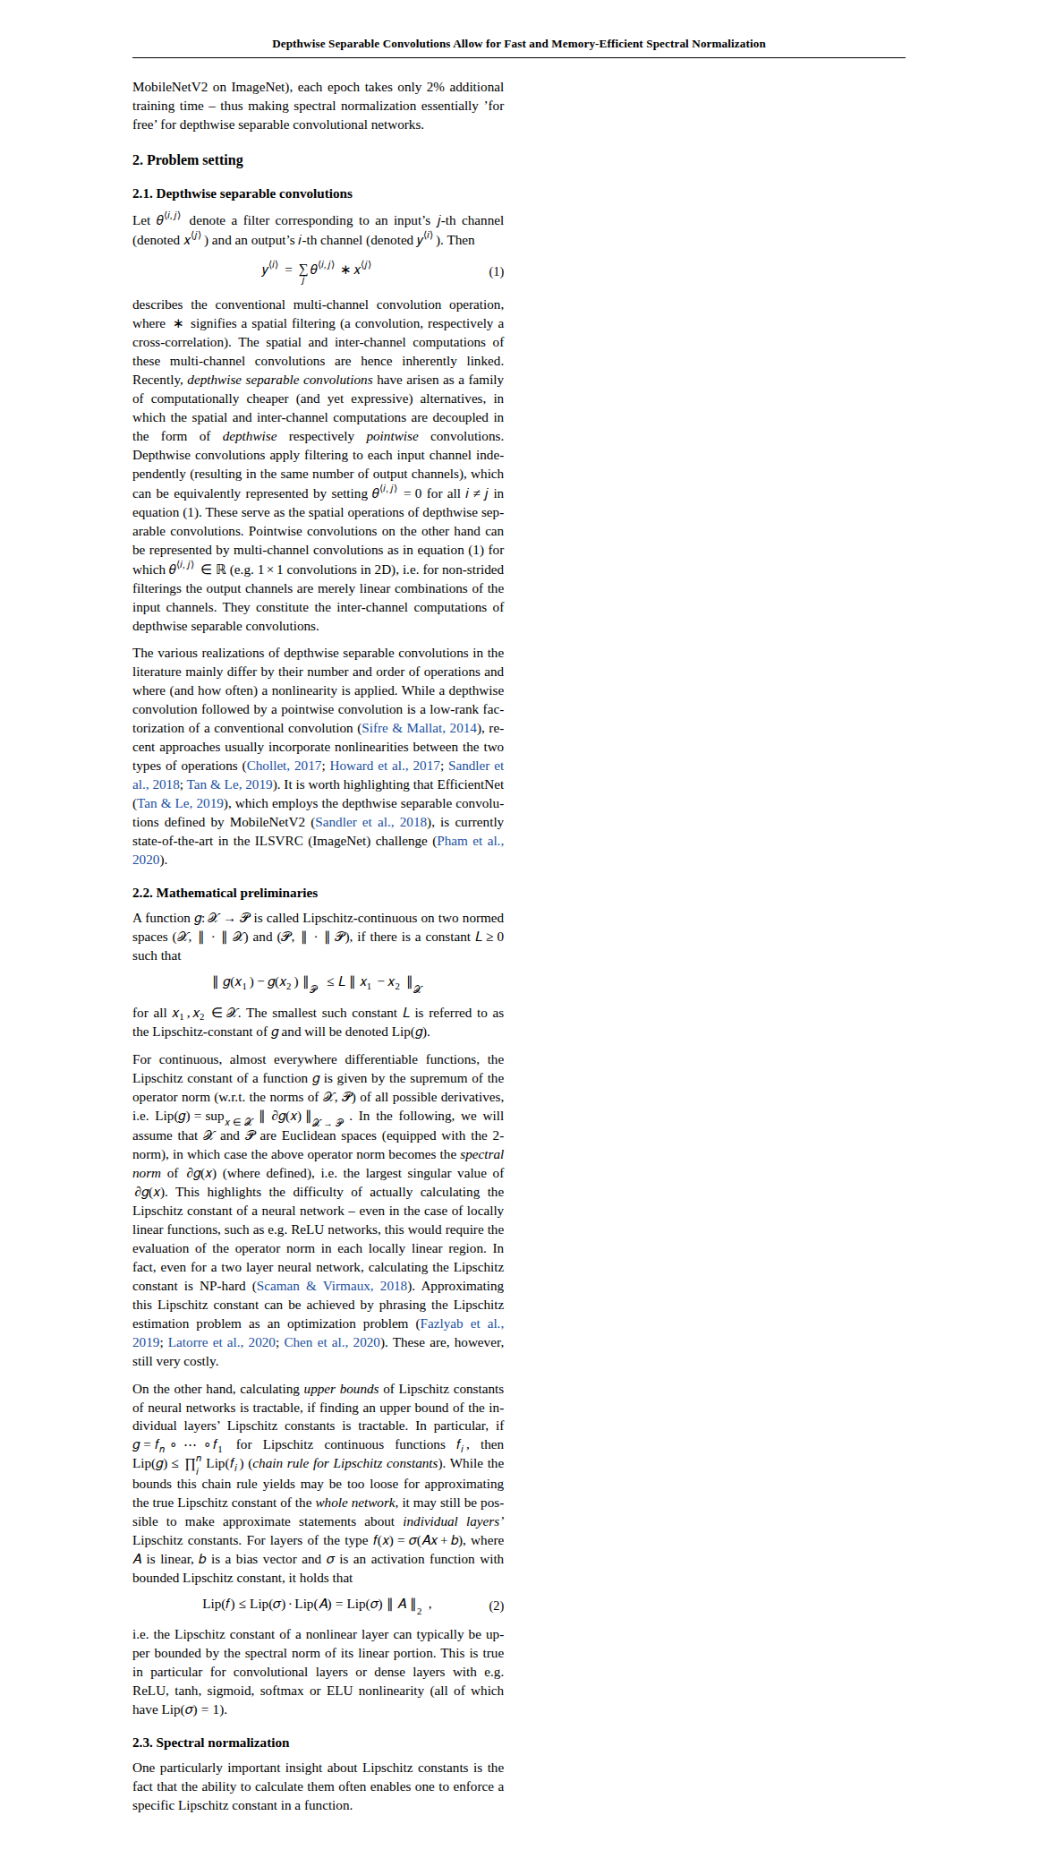Depthwise Separable Convolutions Allow for Fast and Memory-Efficient Spectral Normalization
MobileNetV2 on ImageNet), each epoch takes only 2% additional training time – thus making spectral normalization essentially ’for free’ for depthwise separable convolutional networks.
2. Problem setting
2.1. Depthwise separable convolutions
Let θ⟨i,j⟩ denote a filter corresponding to an input’s j-th channel (denoted x⟨j⟩) and an output’s i-th channel (denoted y⟨i⟩). Then
y⟨i⟩ = ∑j θ⟨i,j⟩ ∗ x⟨j⟩ (1)
describes the conventional multi-channel convolution operation, where ∗ signifies a spatial filtering (a convolution, respectively a cross-correlation). The spatial and inter-channel computations of these multi-channel convolutions are hence inherently linked. Recently, depthwise separable convolutions have arisen as a family of computationally cheaper (and yet expressive) alternatives, in which the spatial and inter-channel computations are decoupled in the form of depthwise respectively pointwise convolutions. Depthwise convolutions apply filtering to each input channel independently (resulting in the same number of output channels), which can be equivalently represented by setting θ⟨i,j⟩=0 for all i≠j in equation (1). These serve as the spatial operations of depthwise separable convolutions. Pointwise convolutions on the other hand can be represented by multi-channel convolutions as in equation (1) for which θ⟨i,j⟩∈ℝ (e.g. 1×1 convolutions in 2D), i.e. for non-strided filterings the output channels are merely linear combinations of the input channels. They constitute the inter-channel computations of depthwise separable convolutions.
The various realizations of depthwise separable convolutions in the literature mainly differ by their number and order of operations and where (and how often) a nonlinearity is applied. While a depthwise convolution followed by a pointwise convolution is a low-rank factorization of a conventional convolution (Sifre & Mallat, 2014), recent approaches usually incorporate nonlinearities between the two types of operations (Chollet, 2017; Howard et al., 2017; Sandler et al., 2018; Tan & Le, 2019). It is worth highlighting that EfficientNet (Tan & Le, 2019), which employs the depthwise separable convolutions defined by MobileNetV2 (Sandler et al., 2018), is currently state-of-the-art in the ILSVRC (ImageNet) challenge (Pham et al., 2020).
2.2. Mathematical preliminaries
A function g:𝒳→𝒫 is called Lipschitz-continuous on two normed spaces (𝒳,∥·∥𝒳) and (𝒫,∥·∥𝒫), if there is a constant L≥0 such that
∥g(x1)−g(x2)∥𝒫 ≤ L∥x1−x2∥𝒳
for all x1,x2∈𝒳. The smallest such constant L is referred to as the Lipschitz-constant of g and will be denoted Lip(g).
For continuous, almost everywhere differentiable functions, the Lipschitz constant of a function g is given by the supremum of the operator norm (w.r.t. the norms of 𝒳, 𝒫) of all possible derivatives, i.e. Lip(g)=supx∈𝒳∥∂g(x)∥𝒳→𝒫. In the following, we will assume that 𝒳 and 𝒫 are Euclidean spaces (equipped with the 2-norm), in which case the above operator norm becomes the spectral norm of ∂g(x) (where defined), i.e. the largest singular value of ∂g(x). This highlights the difficulty of actually calculating the Lipschitz constant of a neural network – even in the case of locally linear functions, such as e.g. ReLU networks, this would require the evaluation of the operator norm in each locally linear region. In fact, even for a two layer neural network, calculating the Lipschitz constant is NP-hard (Scaman & Virmaux, 2018). Approximating this Lipschitz constant can be achieved by phrasing the Lipschitz estimation problem as an optimization problem (Fazlyab et al., 2019; Latorre et al., 2020; Chen et al., 2020). These are, however, still very costly.
On the other hand, calculating upper bounds of Lipschitz constants of neural networks is tractable, if finding an upper bound of the individual layers’ Lipschitz constants is tractable. In particular, if g=fn∘⋯∘f1 for Lipschitz continuous functions fi, then Lip(g)≤∏inLip(fi) (chain rule for Lipschitz constants). While the bounds this chain rule yields may be too loose for approximating the true Lipschitz constant of the whole network, it may still be possible to make approximate statements about individual layers’ Lipschitz constants. For layers of the type f(x)=σ(Ax+b), where A is linear, b is a bias vector and σ is an activation function with bounded Lipschitz constant, it holds that
Lip(f) ≤ Lip(σ) · Lip(A) = Lip(σ) ∥A∥2 , (2)
i.e. the Lipschitz constant of a nonlinear layer can typically be upper bounded by the spectral norm of its linear portion. This is true in particular for convolutional layers or dense layers with e.g. ReLU, tanh, sigmoid, softmax or ELU nonlinearity (all of which have Lip(σ)=1).
2.3. Spectral normalization
One particularly important insight about Lipschitz constants is the fact that the ability to calculate them often enables one to enforce a specific Lipschitz constant in a function.